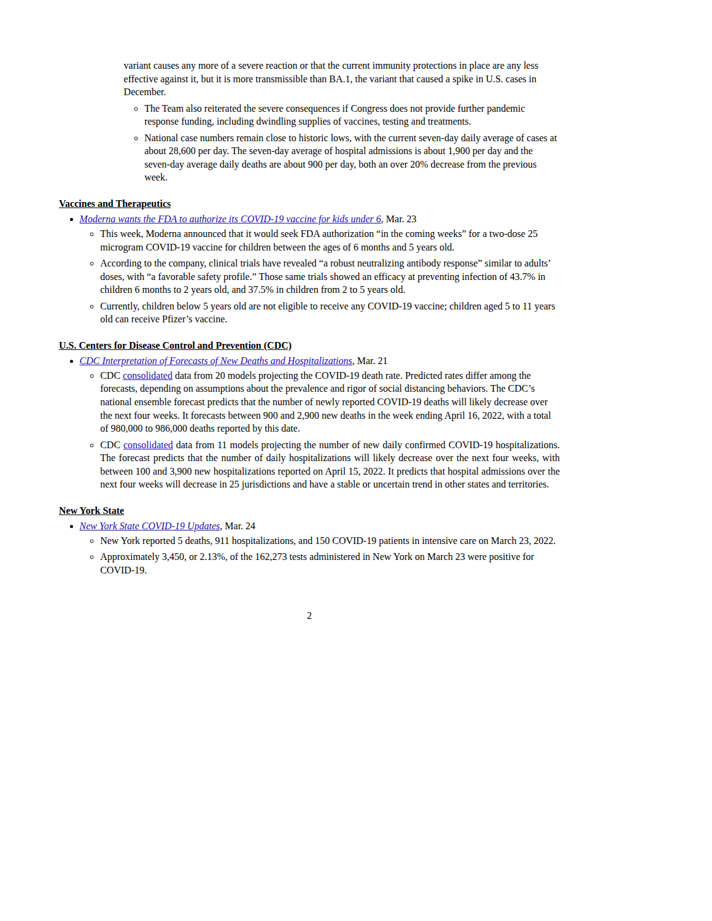variant causes any more of a severe reaction or that the current immunity protections in place are any less effective against it, but it is more transmissible than BA.1, the variant that caused a spike in U.S. cases in December.
The Team also reiterated the severe consequences if Congress does not provide further pandemic response funding, including dwindling supplies of vaccines, testing and treatments.
National case numbers remain close to historic lows, with the current seven-day daily average of cases at about 28,600 per day. The seven-day average of hospital admissions is about 1,900 per day and the seven-day average daily deaths are about 900 per day, both an over 20% decrease from the previous week.
Vaccines and Therapeutics
Moderna wants the FDA to authorize its COVID-19 vaccine for kids under 6, Mar. 23
This week, Moderna announced that it would seek FDA authorization “in the coming weeks” for a two-dose 25 microgram COVID-19 vaccine for children between the ages of 6 months and 5 years old.
According to the company, clinical trials have revealed “a robust neutralizing antibody response” similar to adults’ doses, with “a favorable safety profile.” Those same trials showed an efficacy at preventing infection of 43.7% in children 6 months to 2 years old, and 37.5% in children from 2 to 5 years old.
Currently, children below 5 years old are not eligible to receive any COVID-19 vaccine; children aged 5 to 11 years old can receive Pfizer’s vaccine.
U.S. Centers for Disease Control and Prevention (CDC)
CDC Interpretation of Forecasts of New Deaths and Hospitalizations, Mar. 21
CDC consolidated data from 20 models projecting the COVID-19 death rate. Predicted rates differ among the forecasts, depending on assumptions about the prevalence and rigor of social distancing behaviors. The CDC’s national ensemble forecast predicts that the number of newly reported COVID-19 deaths will likely decrease over the next four weeks. It forecasts between 900 and 2,900 new deaths in the week ending April 16, 2022, with a total of 980,000 to 986,000 deaths reported by this date.
CDC consolidated data from 11 models projecting the number of new daily confirmed COVID-19 hospitalizations. The forecast predicts that the number of daily hospitalizations will likely decrease over the next four weeks, with between 100 and 3,900 new hospitalizations reported on April 15, 2022. It predicts that hospital admissions over the next four weeks will decrease in 25 jurisdictions and have a stable or uncertain trend in other states and territories.
New York State
New York State COVID-19 Updates, Mar. 24
New York reported 5 deaths, 911 hospitalizations, and 150 COVID-19 patients in intensive care on March 23, 2022.
Approximately 3,450, or 2.13%, of the 162,273 tests administered in New York on March 23 were positive for COVID-19.
2